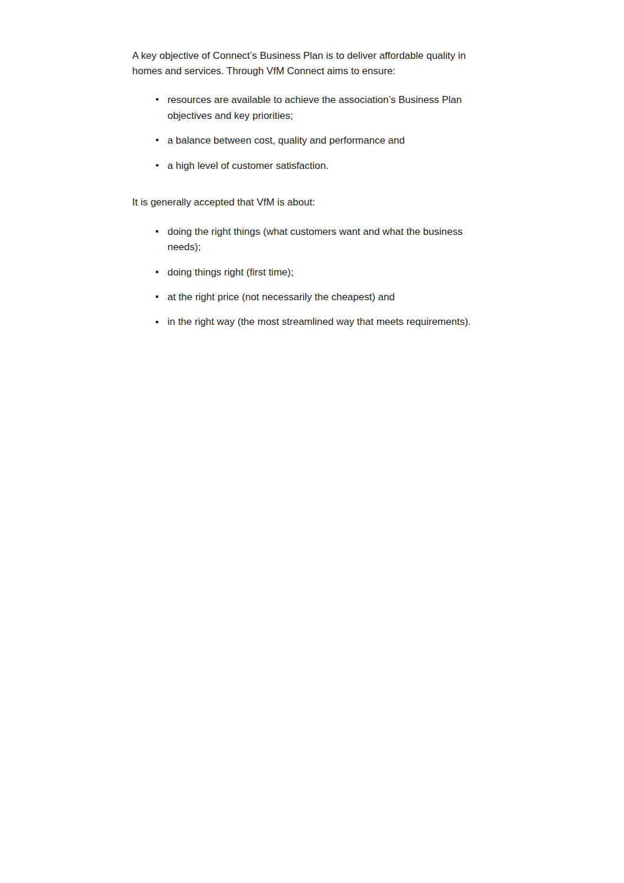A key objective of Connect’s Business Plan is to deliver affordable quality in homes and services. Through VfM Connect aims to ensure:
resources are available to achieve the association’s Business Plan objectives and key priorities;
a balance between cost, quality and performance and
a high level of customer satisfaction.
It is generally accepted that VfM is about:
doing the right things (what customers want and what the business needs);
doing things right (first time);
at the right price (not necessarily the cheapest) and
in the right way (the most streamlined way that meets requirements).